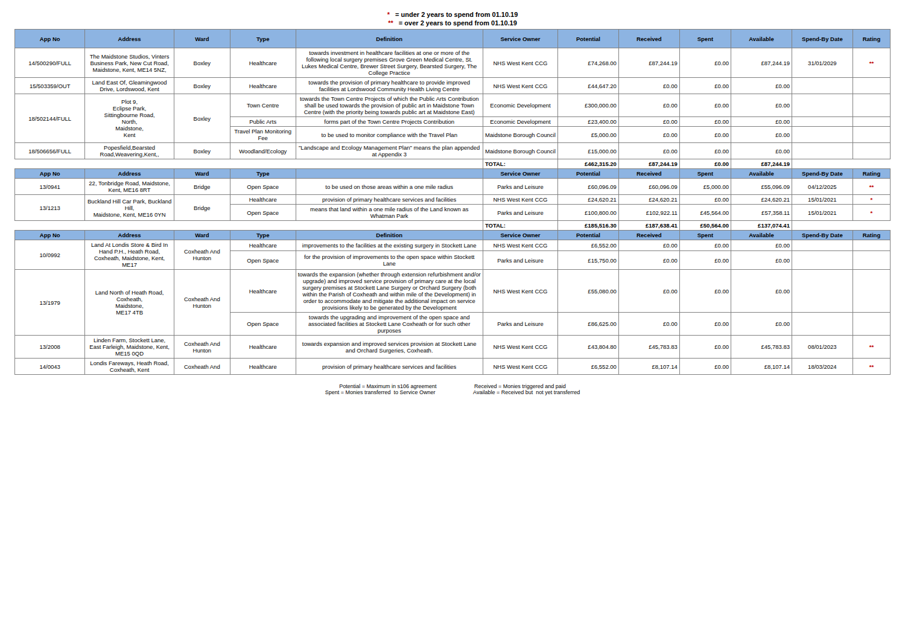* = under 2 years to spend from 01.10.19
** = over 2 years to spend from 01.10.19
| App No | Address | Ward | Type | Definition | Service Owner | Potential | Received | Spent | Available | Spend-By Date | Rating |
| --- | --- | --- | --- | --- | --- | --- | --- | --- | --- | --- | --- |
| 14/500290/FULL | The Maidstone Studios, Vinters Business Park, New Cut Road, Maidstone, Kent, ME14 5NZ, | Boxley | Healthcare | towards investment in healthcare facilities at one or more of the following local surgery premises Grove Green Medical Centre, St. Lukes Medical Centre, Brewer Street Surgery, Bearsted Surgery, The College Practice | NHS West Kent CCG | £74,268.00 | £87,244.19 | £0.00 | £87,244.19 | 31/01/2029 | ** |
| 15/503359/OUT | Land East Of, Gleamingwood Drive, Lordswood, Kent | Boxley | Healthcare | towards the provision of primary healthcare to provide improved facilities at Lordswood Community Health Living Centre | NHS West Kent CCG | £44,647.20 | £0.00 | £0.00 | £0.00 | | |
| 18/502144/FULL | Plot 9, Eclipse Park, Sittingbourne Road, North, Maidstone, Kent | Boxley | Town Centre | towards the Town Centre Projects of which the Public Arts Contribution shall be used towards the provision of public art in Maidstone Town Centre (with the priority being towards public art at Maidstone East) | Economic Development | £300,000.00 | £0.00 | £0.00 | £0.00 | | |
| Public Arts | forms part of the Town Centre Projects Contribution | Economic Development | £23,400.00 | £0.00 | £0.00 | £0.00 | | |
| Travel Plan Monitoring Fee | to be used to monitor compliance with the Travel Plan | Maidstone Borough Council | £5,000.00 | £0.00 | £0.00 | £0.00 | | |
| 18/506656/FULL | Popesfield,Bearsted Road,Weavering,Kent,, | Boxley | Woodland/Ecology | "Landscape and Ecology Management Plan" means the plan appended at Appendix 3 | Maidstone Borough Council | £15,000.00 | £0.00 | £0.00 | £0.00 | | |
| | | | | | TOTAL: | £462,315.20 | £87,244.19 | £0.00 | £87,244.19 | | |
| App No | Address | Ward | Type | | Service Owner | Potential | Received | Spent | Available | Spend-By Date | Rating |
| 13/0941 | 22, Tonbridge Road, Maidstone, Kent, ME16 8RT | Bridge | Open Space | to be used on those areas within a one mile radius | Parks and Leisure | £60,096.09 | £60,096.09 | £5,000.00 | £55,096.09 | 04/12/2025 | ** |
| 13/1213 | Buckland Hill Car Park, Buckland Hill, Maidstone, Kent, ME16 0YN | Bridge | Healthcare | provision of primary healthcare services and facilities | NHS West Kent CCG | £24,620.21 | £24,620.21 | £0.00 | £24,620.21 | 15/01/2021 | * |
| Open Space | means that land within a one mile radius of the Land known as Whatman Park | Parks and Leisure | £100,800.00 | £102,922.11 | £45,564.00 | £57,358.11 | 15/01/2021 | * |
| | | | | | TOTAL: | £185,516.30 | £187,638.41 | £50,564.00 | £137,074.41 | | |
| App No | Address | Ward | Type | Definition | Service Owner | Potential | Received | Spent | Available | Spend-By Date | Rating |
| 10/0992 | Land At Londis Store & Bird In Hand P.H., Heath Road, Coxheath, Maidstone, Kent, ME17 | Coxheath And Hunton | Healthcare | improvements to the facilities at the existing surgery in Stockett Lane | NHS West Kent CCG | £6,552.00 | £0.00 | £0.00 | £0.00 | | |
| Open Space | for the provision of improvements to the open space within Stockett Lane | Parks and Leisure | £15,750.00 | £0.00 | £0.00 | £0.00 | | |
| 13/1979 | Land North of Heath Road, Coxheath, Maidstone, ME17 4TB | Coxheath And Hunton | Healthcare | towards the expansion (whether through extension refurbishment and/or upgrade) and improved service provision of primary care at the local surgery premises at Stockett Lane Surgery or Orchard Surgery (both within the Parish of Coxheath and within mile of the Development) in order to accommodate and mitigate the additional impact on service provisions likely to be generated by the Development | NHS West Kent CCG | £55,080.00 | £0.00 | £0.00 | £0.00 | | |
| Open Space | towards the upgrading and improvement of the open space and associated facilities at Stockett Lane Coxheath or for such other purposes | Parks and Leisure | £86,625.00 | £0.00 | £0.00 | £0.00 | | |
| 13/2008 | Linden Farm, Stockett Lane, East Farleigh, Maidstone, Kent, ME15 0QD | Coxheath And Hunton | Healthcare | towards expansion and improved services provision at Stockett Lane and Orchard Surgeries, Coxheath. | NHS West Kent CCG | £43,804.80 | £45,783.83 | £0.00 | £45,783.83 | 08/01/2023 | ** |
| 14/0043 | Londis Fareways, Heath Road, Coxheath, Kent | Coxheath And | Healthcare | provision of primary healthcare services and facilities | NHS West Kent CCG | £6,552.00 | £8,107.14 | £0.00 | £8,107.14 | 18/03/2024 | ** |
Potential = Maximum in s106 agreement Received = Monies triggered and paid
Spent = Monies transferred to Service Owner Available = Received but not yet transferred